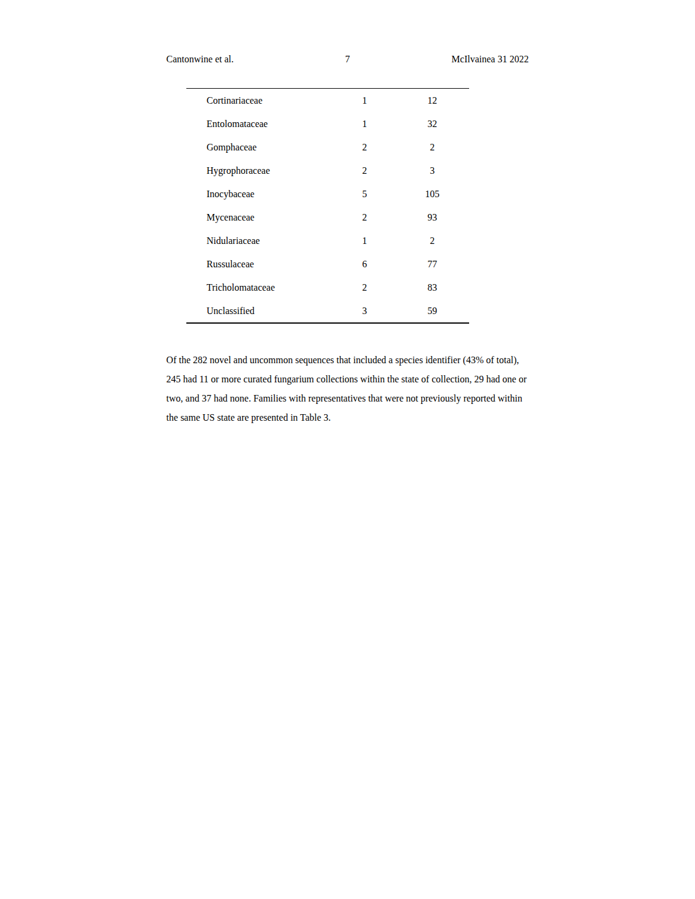Cantonwine et al.
7
McIlvainea 31 2022
| Cortinariaceae | 1 | 12 |
| Entolomataceae | 1 | 32 |
| Gomphaceae | 2 | 2 |
| Hygrophoraceae | 2 | 3 |
| Inocybaceae | 5 | 105 |
| Mycenaceae | 2 | 93 |
| Nidulariaceae | 1 | 2 |
| Russulaceae | 6 | 77 |
| Tricholomataceae | 2 | 83 |
| Unclassified | 3 | 59 |
Of the 282 novel and uncommon sequences that included a species identifier (43% of total), 245 had 11 or more curated fungarium collections within the state of collection, 29 had one or two, and 37 had none. Families with representatives that were not previously reported within the same US state are presented in Table 3.